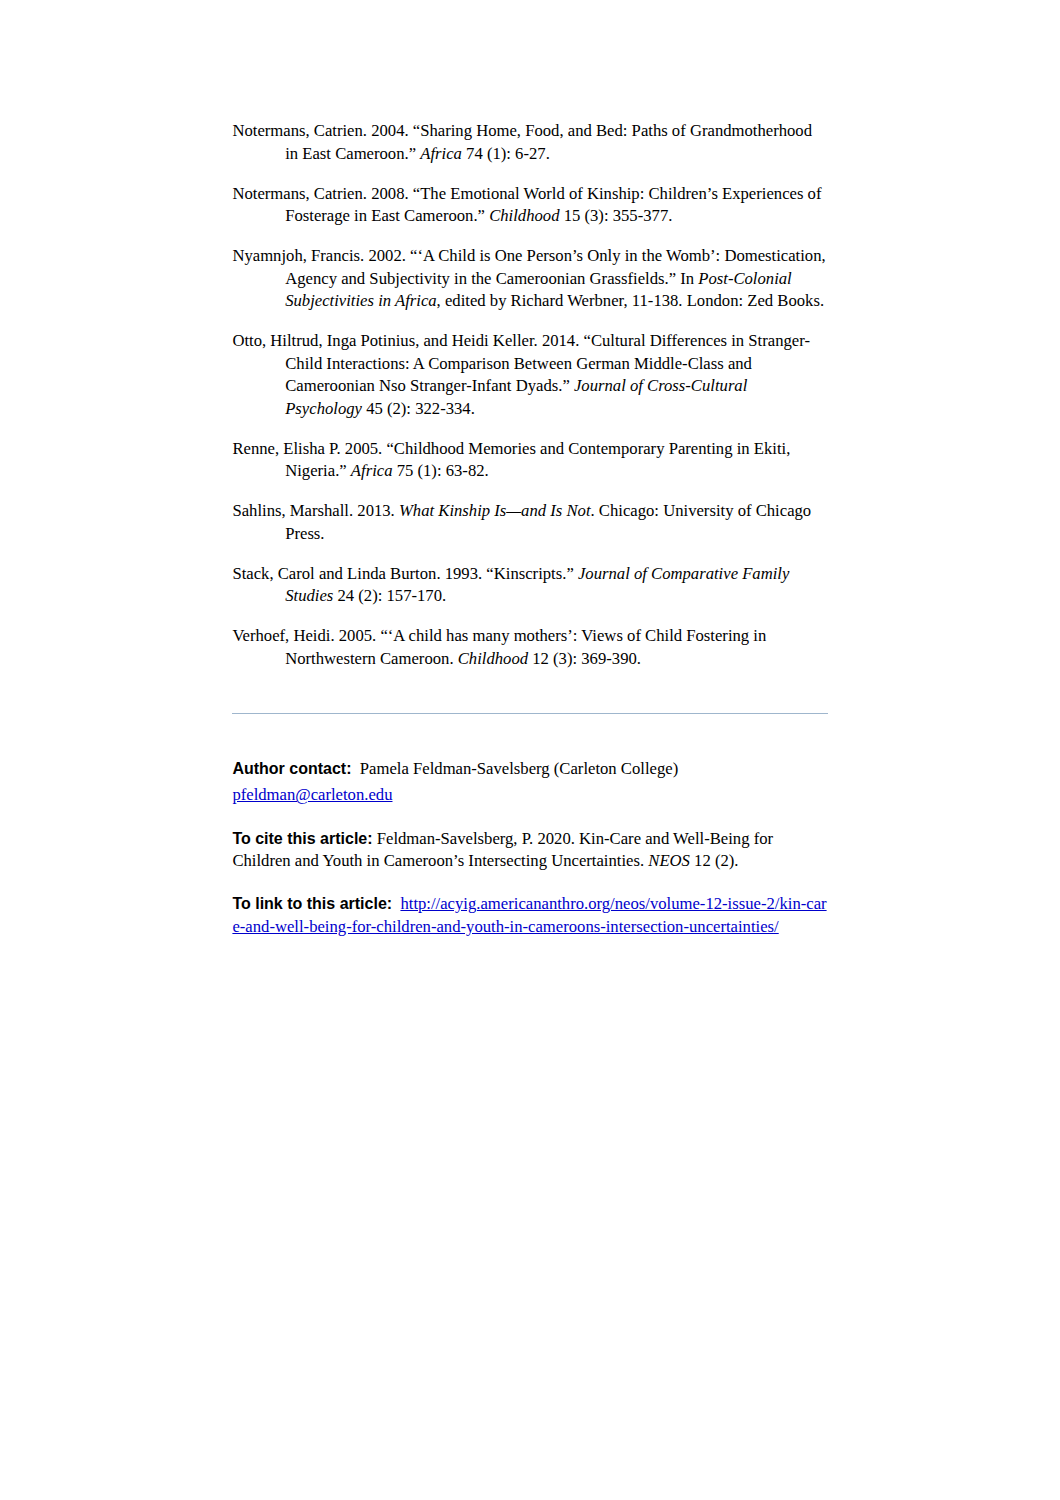Notermans, Catrien. 2004. “Sharing Home, Food, and Bed: Paths of Grandmotherhood in East Cameroon.” Africa 74 (1): 6-27.
Notermans, Catrien. 2008. “The Emotional World of Kinship: Children’s Experiences of Fosterage in East Cameroon.” Childhood 15 (3): 355-377.
Nyamnjoh, Francis. 2002. “‘A Child is One Person’s Only in the Womb’: Domestication, Agency and Subjectivity in the Cameroonian Grassfields.” In Post-Colonial Subjectivities in Africa, edited by Richard Werbner, 11-138. London: Zed Books.
Otto, Hiltrud, Inga Potinius, and Heidi Keller. 2014. “Cultural Differences in Stranger-Child Interactions: A Comparison Between German Middle-Class and Cameroonian Nso Stranger-Infant Dyads.” Journal of Cross-Cultural Psychology 45 (2): 322-334.
Renne, Elisha P. 2005. “Childhood Memories and Contemporary Parenting in Ekiti, Nigeria.” Africa 75 (1): 63-82.
Sahlins, Marshall. 2013. What Kinship Is—and Is Not. Chicago: University of Chicago Press.
Stack, Carol and Linda Burton. 1993. “Kinscripts.” Journal of Comparative Family Studies 24 (2): 157-170.
Verhoef, Heidi. 2005. “‘A child has many mothers’: Views of Child Fostering in Northwestern Cameroon. Childhood 12 (3): 369-390.
Author contact: Pamela Feldman-Savelsberg (Carleton College)
pfeldman@carleton.edu
To cite this article: Feldman-Savelsberg, P. 2020. Kin-Care and Well-Being for Children and Youth in Cameroon’s Intersecting Uncertainties. NEOS 12 (2).
To link to this article: http://acyig.americananthro.org/neos/volume-12-issue-2/kin-care-and-well-being-for-children-and-youth-in-cameroons-intersection-uncertainties/